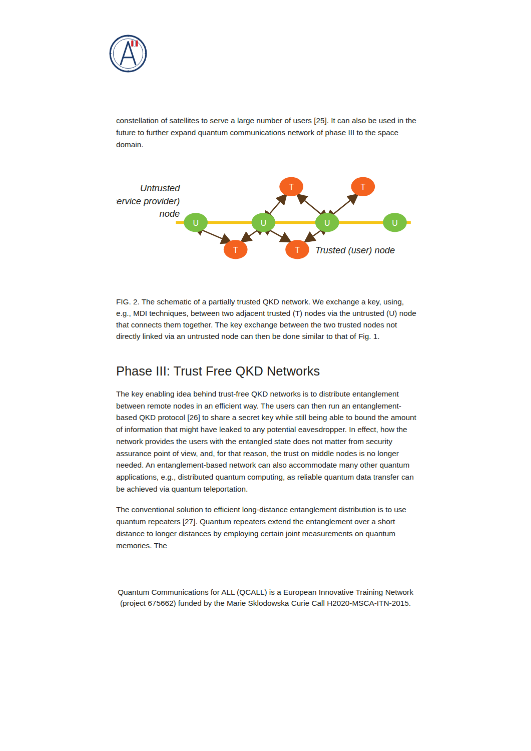constellation of satellites to serve a large number of users [25]. It can also be used in the future to further expand quantum communications network of phase III to the space domain.
T T T T U U U U Untrusted (service provider) node Trusted (user) node
FIG. 2. The schematic of a partially trusted QKD network. We exchange a key, using, e.g., MDI techniques, between two adjacent trusted (T) nodes via the untrusted (U) node that connects them together. The key exchange between the two trusted nodes not directly linked via an untrusted node can then be done similar to that of Fig. 1.
Phase III: Trust Free QKD Networks
The key enabling idea behind trust-free QKD networks is to distribute entanglement between remote nodes in an efficient way. The users can then run an entanglement-based QKD protocol [26] to share a secret key while still being able to bound the amount of information that might have leaked to any potential eavesdropper. In effect, how the network provides the users with the entangled state does not matter from security assurance point of view, and, for that reason, the trust on middle nodes is no longer needed. An entanglement-based network can also accommodate many other quantum applications, e.g., distributed quantum computing, as reliable quantum data transfer can be achieved via quantum teleportation.
The conventional solution to efficient long-distance entanglement distribution is to use quantum repeaters [27]. Quantum repeaters extend the entanglement over a short distance to longer distances by employing certain joint measurements on quantum memories. The
Quantum Communications for ALL (QCALL) is a European Innovative Training Network
(project 675662) funded by the Marie Sklodowska Curie Call H2020-MSCA-ITN-2015.